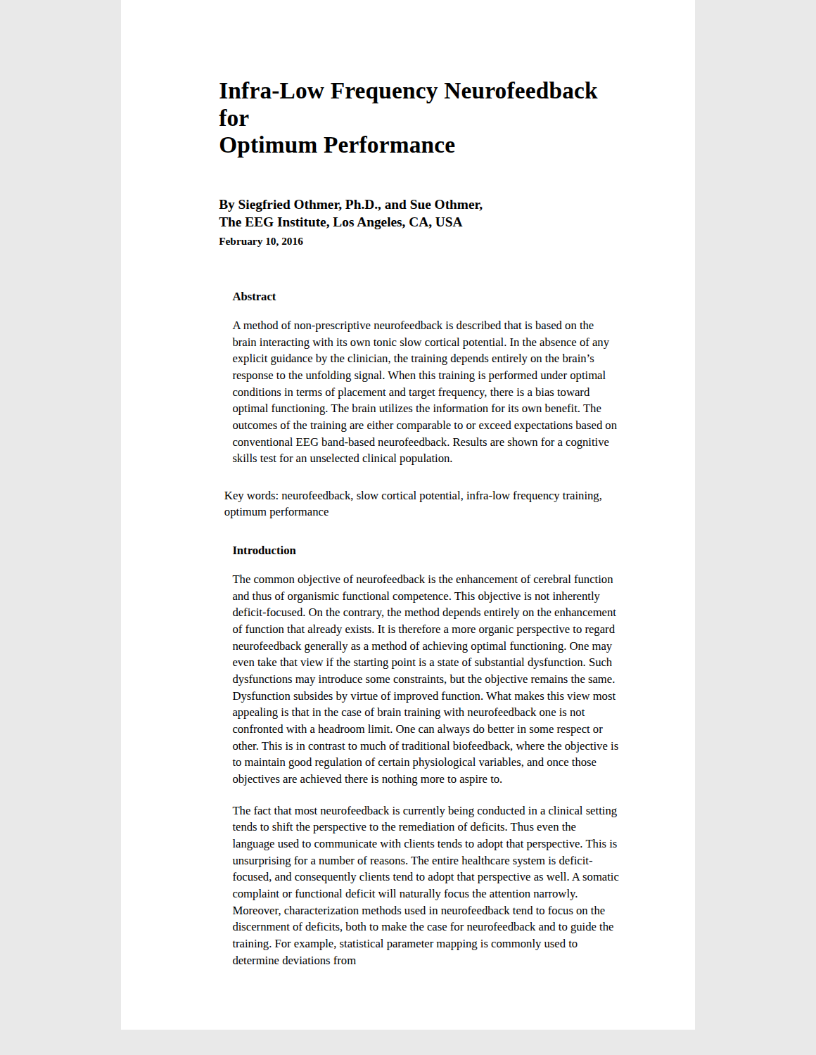Infra-Low Frequency Neurofeedback for
Optimum Performance
By Siegfried Othmer, Ph.D., and Sue Othmer,
The EEG Institute, Los Angeles, CA, USA
February 10, 2016
Abstract
A method of non-prescriptive neurofeedback is described that is based on the brain interacting with its own tonic slow cortical potential. In the absence of any explicit guidance by the clinician, the training depends entirely on the brain’s response to the unfolding signal. When this training is performed under optimal conditions in terms of placement and target frequency, there is a bias toward optimal functioning. The brain utilizes the information for its own benefit. The outcomes of the training are either comparable to or exceed expectations based on conventional EEG band-based neurofeedback. Results are shown for a cognitive skills test for an unselected clinical population.
Key words: neurofeedback, slow cortical potential, infra-low frequency training, optimum performance
Introduction
The common objective of neurofeedback is the enhancement of cerebral function and thus of organismic functional competence. This objective is not inherently deficit-focused. On the contrary, the method depends entirely on the enhancement of function that already exists. It is therefore a more organic perspective to regard neurofeedback generally as a method of achieving optimal functioning. One may even take that view if the starting point is a state of substantial dysfunction. Such dysfunctions may introduce some constraints, but the objective remains the same. Dysfunction subsides by virtue of improved function. What makes this view most appealing is that in the case of brain training with neurofeedback one is not confronted with a headroom limit. One can always do better in some respect or other. This is in contrast to much of traditional biofeedback, where the objective is to maintain good regulation of certain physiological variables, and once those objectives are achieved there is nothing more to aspire to.
The fact that most neurofeedback is currently being conducted in a clinical setting tends to shift the perspective to the remediation of deficits. Thus even the language used to communicate with clients tends to adopt that perspective. This is unsurprising for a number of reasons. The entire healthcare system is deficit-focused, and consequently clients tend to adopt that perspective as well. A somatic complaint or functional deficit will naturally focus the attention narrowly. Moreover, characterization methods used in neurofeedback tend to focus on the discernment of deficits, both to make the case for neurofeedback and to guide the training. For example, statistical parameter mapping is commonly used to determine deviations from